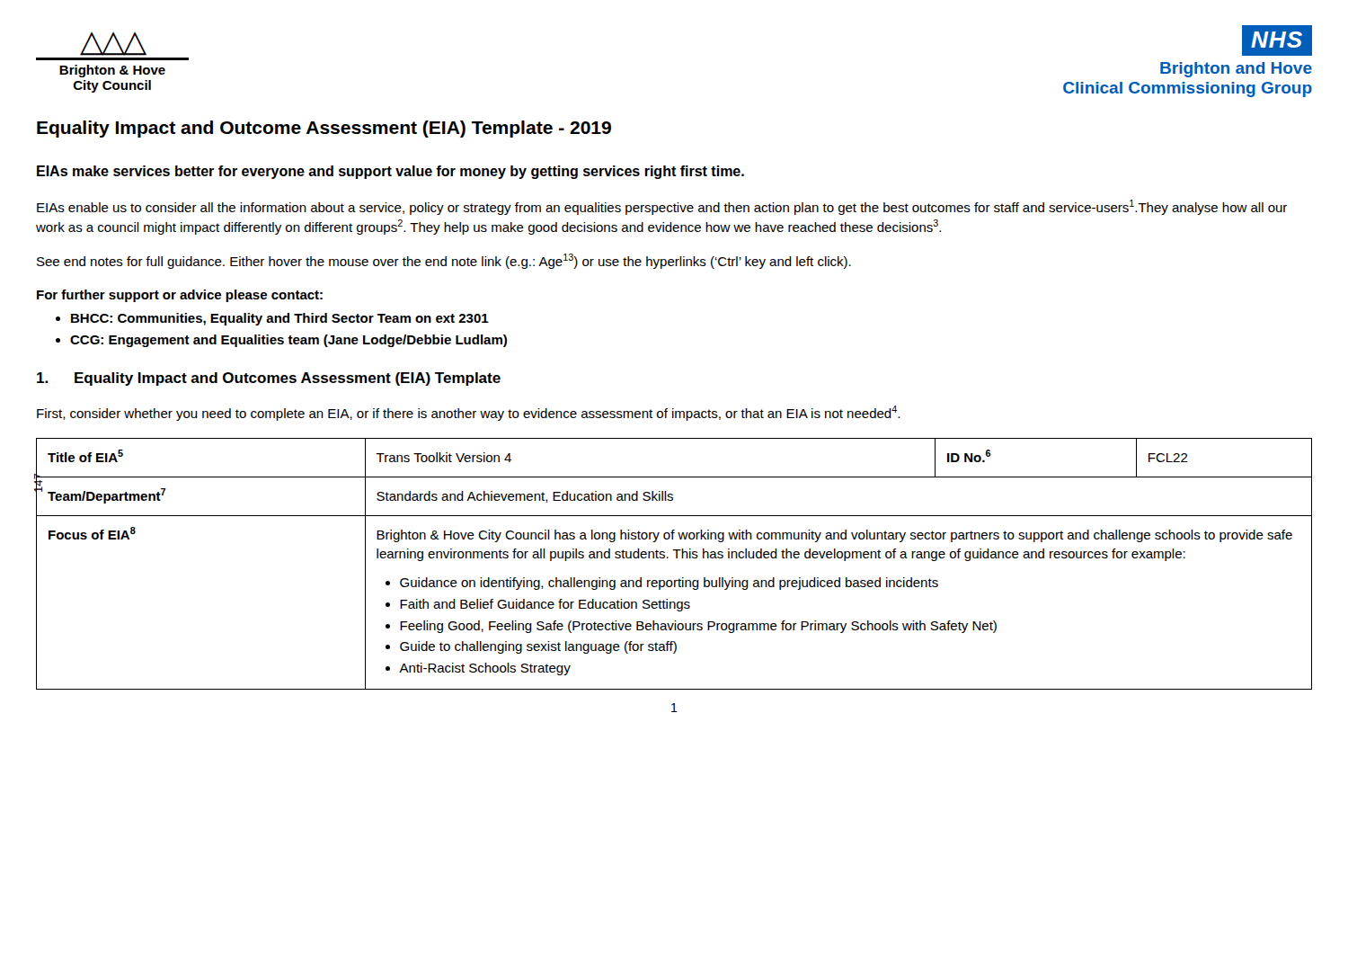147
△△△
Brighton & Hove
City Council
NHS
Brighton and Hove
Clinical Commissioning Group
Equality Impact and Outcome Assessment (EIA) Template - 2019
EIAs make services better for everyone and support value for money by getting services right first time.
EIAs enable us to consider all the information about a service, policy or strategy from an equalities perspective and then action plan to get the best outcomes for staff and service-users1.They analyse how all our work as a council might impact differently on different groups2. They help us make good decisions and evidence how we have reached these decisions3.
See end notes for full guidance. Either hover the mouse over the end note link (e.g.: Age13) or use the hyperlinks (‘Ctrl’ key and left click).
For further support or advice please contact:
BHCC: Communities, Equality and Third Sector Team on ext 2301
CCG: Engagement and Equalities team (Jane Lodge/Debbie Ludlam)
1. Equality Impact and Outcomes Assessment (EIA) Template
First, consider whether you need to complete an EIA, or if there is another way to evidence assessment of impacts, or that an EIA is not needed4.
| Title of EIA 5 | Trans Toolkit Version 4 | ID No. 6 | FCL22 |
| Team/Department 7 | Standards and Achievement, Education and Skills |
| Focus of EIA 8 | Brighton & Hove City Council has a long history of working with community and voluntary sector partners to support and challenge schools to provide safe learning environments for all pupils and students. This has included the development of a range of guidance and resources for example: Guidance on identifying, challenging and reporting bullying and prejudiced based incidents Faith and Belief Guidance for Education Settings Feeling Good, Feeling Safe (Protective Behaviours Programme for Primary Schools with Safety Net) Guide to challenging sexist language (for staff) Anti-Racist Schools Strategy |
1